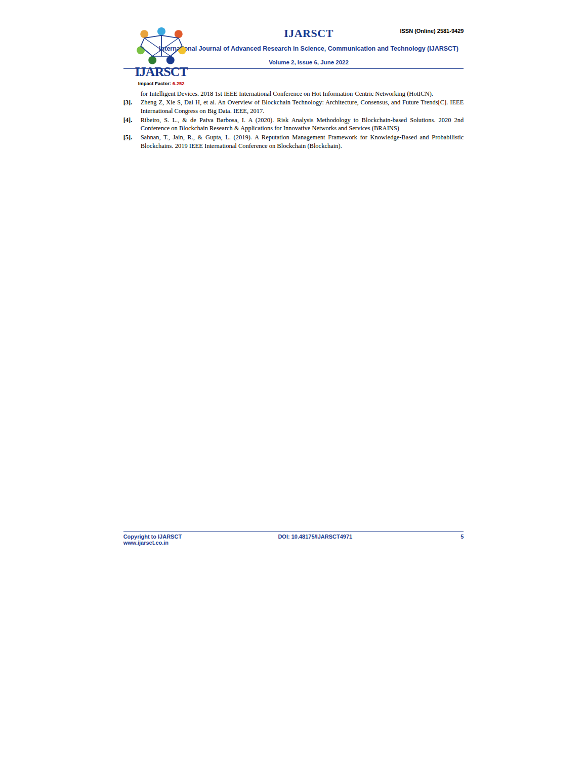IJARSCT
Impact Factor: 6.252
ISSN (Online) 2581-9429
IJARSCT
International Journal of Advanced Research in Science, Communication and Technology (IJARSCT)
Volume 2, Issue 6, June 2022
for Intelligent Devices. 2018 1st IEEE International Conference on Hot Information-Centric Networking (HotICN).
[3]. Zheng Z, Xie S, Dai H, et al. An Overview of Blockchain Technology: Architecture, Consensus, and Future Trends[C]. IEEE International Congress on Big Data. IEEE, 2017.
[4]. Ribeiro, S. L., & de Paiva Barbosa, I. A (2020). Risk Analysis Methodology to Blockchain-based Solutions. 2020 2nd Conference on Blockchain Research & Applications for Innovative Networks and Services (BRAINS)
[5]. Sahnan, T., Jain, R., & Gupta, L. (2019). A Reputation Management Framework for Knowledge-Based and Probabilistic Blockchains. 2019 IEEE International Conference on Blockchain (Blockchain).
Copyright to IJARSCT
www.ijarsct.co.in
DOI: 10.48175/IJARSCT4971
5